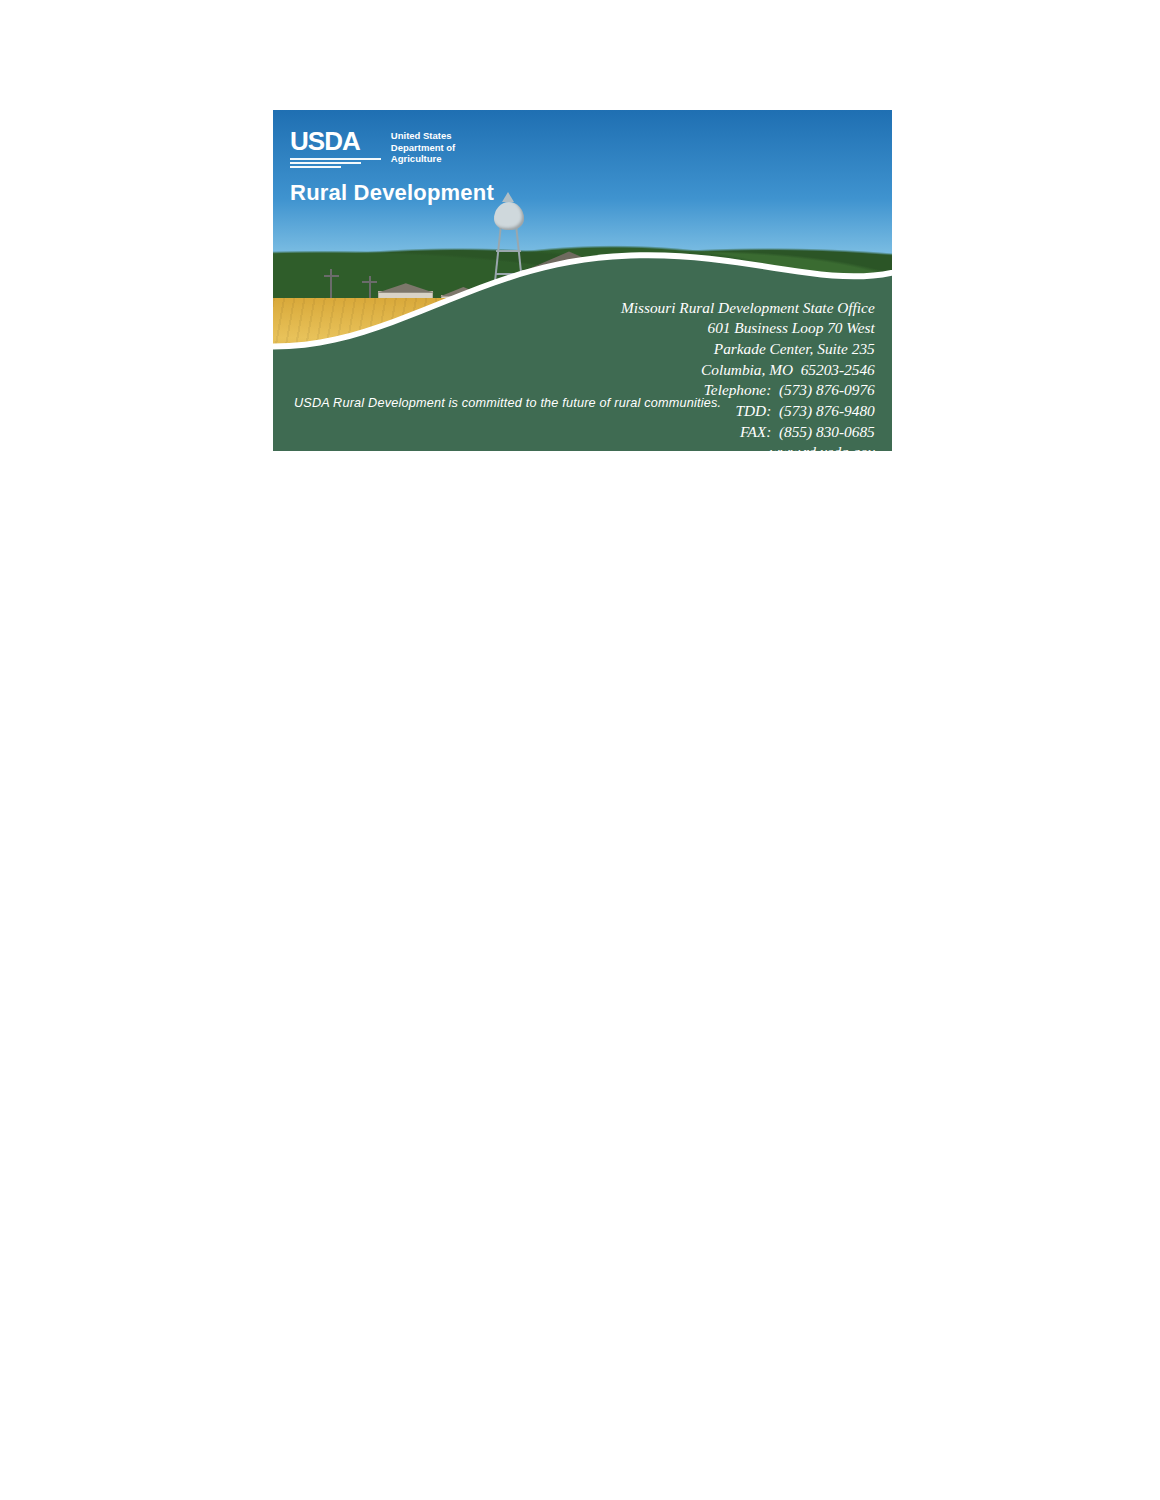USDA
United States
Department of
Agriculture
Rural Development
Missouri Rural Development State Office
601 Business Loop 70 West
Parkade Center, Suite 235
Columbia, MO 65203-2546
Telephone: (573) 876-0976
TDD: (573) 876-9480
FAX: (855) 830-0685
www.rd.usda.gov
USDA Rural Development is committed to the future of rural communities.